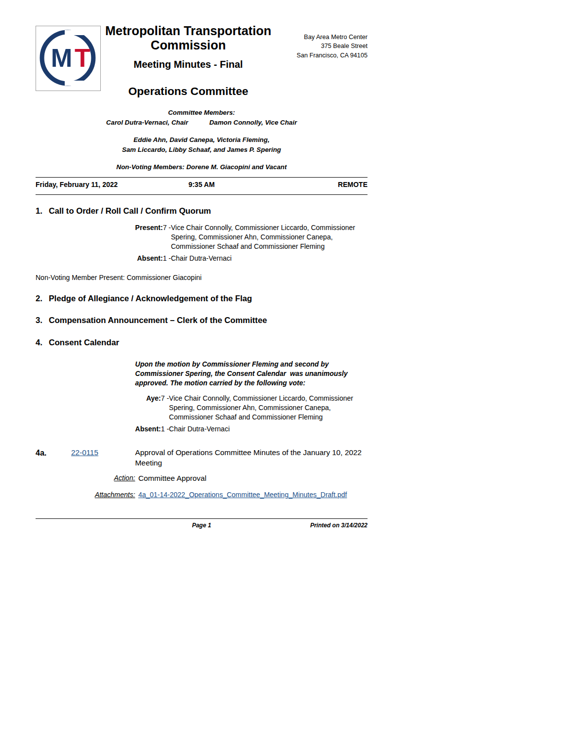M T
Metropolitan Transportation
Commission
Meeting Minutes - Final
Operations Committee
Bay Area Metro Center
375 Beale Street
San Francisco, CA 94105
Committee Members:
Carol Dutra-Vernaci, Chair Damon Connolly, Vice Chair
Eddie Ahn, David Canepa, Victoria Fleming,
Sam Liccardo, Libby Schaaf, and James P. Spering
Non-Voting Members: Dorene M. Giacopini and Vacant
Friday, February 11, 2022
9:35 AM
REMOTE
1. Call to Order / Roll Call / Confirm Quorum
| Present: | 7 - | Vice Chair Connolly, Commissioner Liccardo, Commissioner Spering, Commissioner Ahn, Commissioner Canepa, Commissioner Schaaf and Commissioner Fleming |
| Absent: | 1 - | Chair Dutra-Vernaci |
Non-Voting Member Present: Commissioner Giacopini
2. Pledge of Allegiance / Acknowledgement of the Flag
3. Compensation Announcement – Clerk of the Committee
4. Consent Calendar
Upon the motion by Commissioner Fleming and second by Commissioner Spering, the Consent Calendar was unanimously approved. The motion carried by the following vote:
| Aye: | 7 - | Vice Chair Connolly, Commissioner Liccardo, Commissioner Spering, Commissioner Ahn, Commissioner Canepa, Commissioner Schaaf and Commissioner Fleming |
| Absent: | 1 - | Chair Dutra-Vernaci |
4a.
22-0115
Approval of Operations Committee Minutes of the January 10, 2022 Meeting
Action:
Committee Approval
Attachments:
4a_01-14-2022_Operations_Committee_Meeting_Minutes_Draft.pdf
Page 1
Printed on 3/14/2022